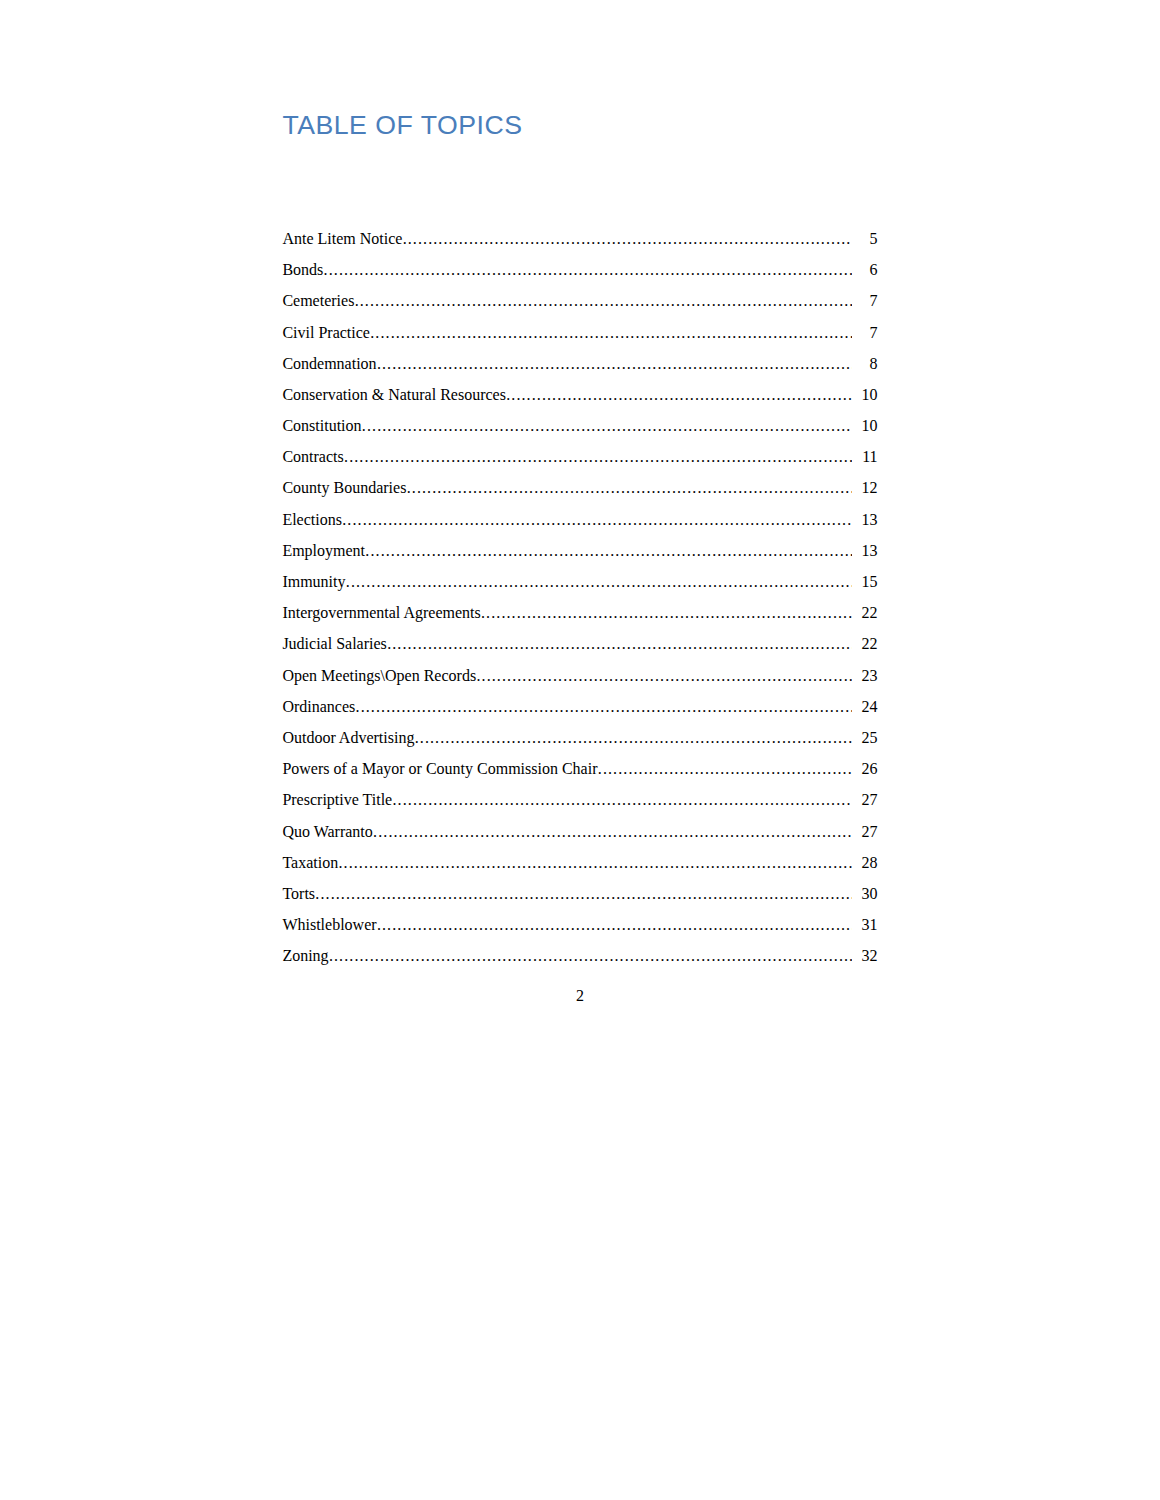TABLE OF TOPICS
Ante Litem Notice.................................................................................................................................................. 5
Bonds................................................................................................................................................................. 6
Cemeteries......................................................................................................................................................... 7
Civil Practice..................................................................................................................................................... 7
Condemnation................................................................................................................................................. 8
Conservation & Natural Resources................................................................................................................. 10
Constitution..................................................................................................................................................... 10
Contracts.......................................................................................................................................................... 11
County Boundaries....................................................................................................................................... 12
Elections........................................................................................................................................................... 13
Employment.................................................................................................................................................... 13
Immunity.......................................................................................................................................................... 15
Intergovernmental Agreements....................................................................................................................... 22
Judicial Salaries.................................................................................................................................................. 22
Open Meetings\Open Records......................................................................................................................... 23
Ordinances....................................................................................................................................................... 24
Outdoor Advertising......................................................................................................................................... 25
Powers of a Mayor or County Commission Chair......................................................................................... 26
Prescriptive Title................................................................................................................................................. 27
Quo Warranto.................................................................................................................................................... 27
Taxation........................................................................................................................................................... 28
Torts................................................................................................................................................................. 30
Whistleblower.................................................................................................................................................. 31
Zoning............................................................................................................................................................. 32
2